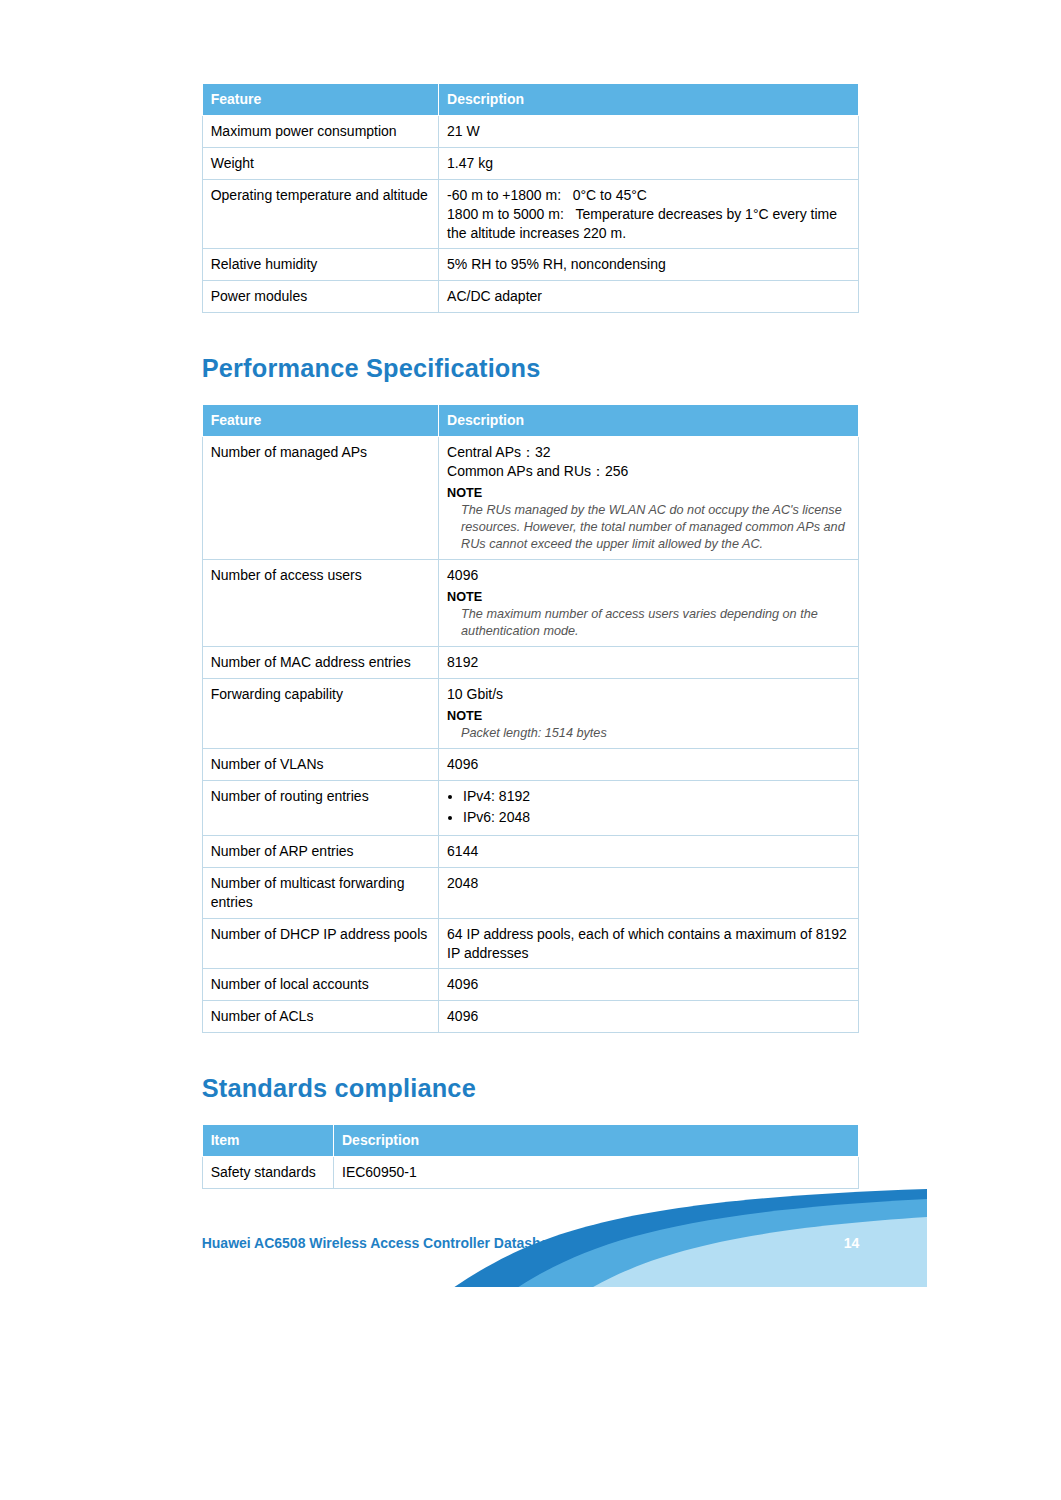| Feature | Description |
| --- | --- |
| Maximum power consumption | 21 W |
| Weight | 1.47 kg |
| Operating temperature and altitude | -60 m to +1800 m: 0°C to 45°C 1800 m to 5000 m: Temperature decreases by 1°C every time the altitude increases 220 m. |
| Relative humidity | 5% RH to 95% RH, noncondensing |
| Power modules | AC/DC adapter |
Performance Specifications
| Feature | Description |
| --- | --- |
| Number of managed APs | Central APs：32 Common APs and RUs：256 NOTE The RUs managed by the WLAN AC do not occupy the AC's license resources. However, the total number of managed common APs and RUs cannot exceed the upper limit allowed by the AC. |
| Number of access users | 4096 NOTE The maximum number of access users varies depending on the authentication mode. |
| Number of MAC address entries | 8192 |
| Forwarding capability | 10 Gbit/s NOTE Packet length: 1514 bytes |
| Number of VLANs | 4096 |
| Number of routing entries | IPv4: 8192 IPv6: 2048 |
| Number of ARP entries | 6144 |
| Number of multicast forwarding entries | 2048 |
| Number of DHCP IP address pools | 64 IP address pools, each of which contains a maximum of 8192 IP addresses |
| Number of local accounts | 4096 |
| Number of ACLs | 4096 |
Standards compliance
| Item | Description |
| --- | --- |
| Safety standards | IEC60950-1 |
Huawei AC6508 Wireless Access Controller Datasheet
14